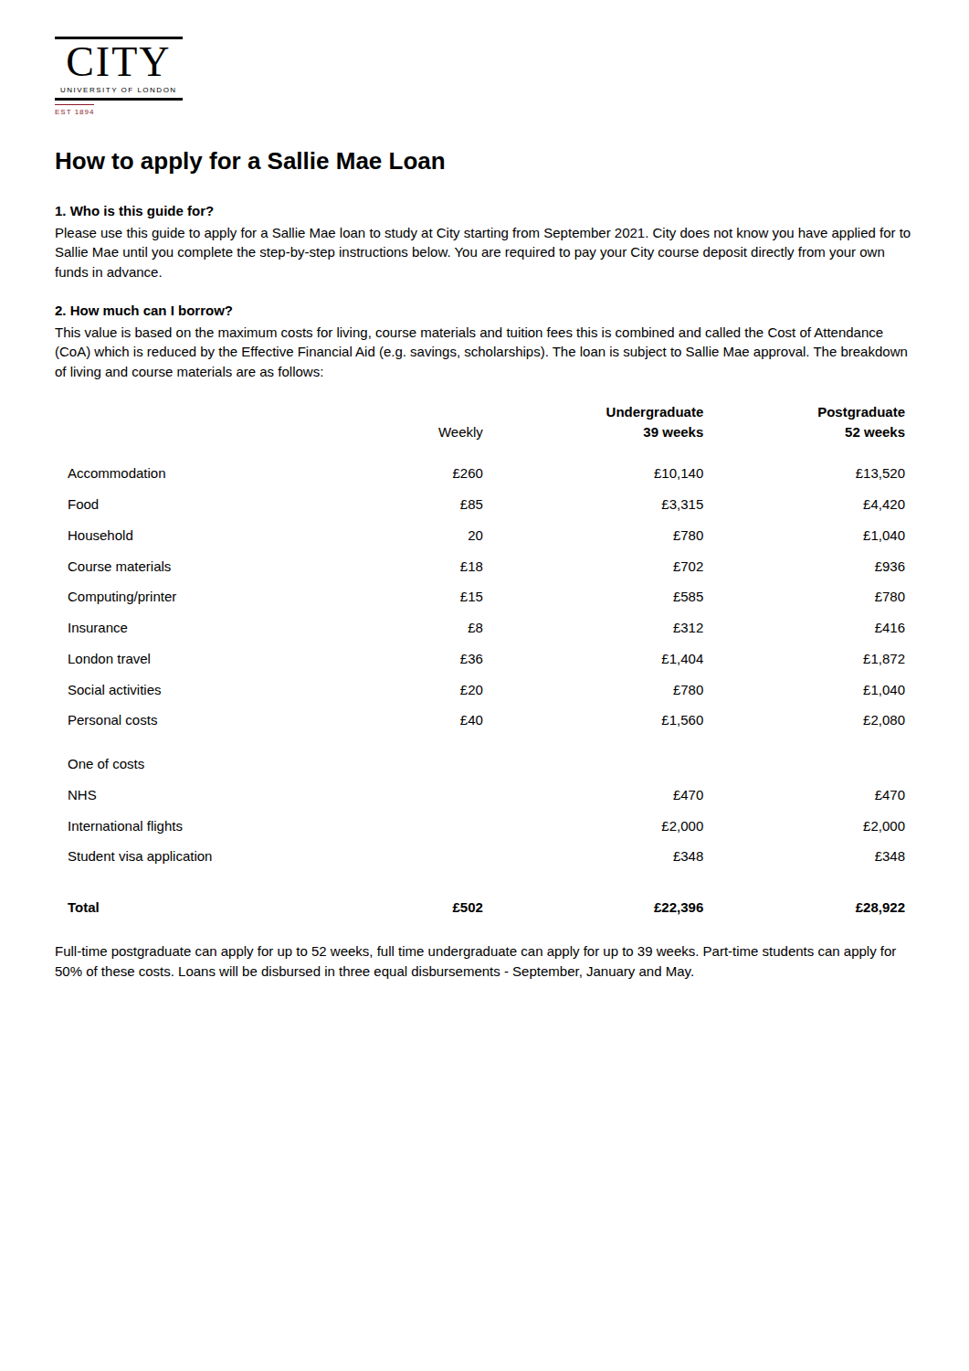CITY
UNIVERSITY OF LONDON
EST 1894
How to apply for a Sallie Mae Loan
1. Who is this guide for?
Please use this guide to apply for a Sallie Mae loan to study at City starting from September 2021. City does not know you have applied for to Sallie Mae until you complete the step-by-step instructions below. You are required to pay your City course deposit directly from your own funds in advance.
2. How much can I borrow?
This value is based on the maximum costs for living, course materials and tuition fees this is combined and called the Cost of Attendance (CoA) which is reduced by the Effective Financial Aid (e.g. savings, scholarships). The loan is subject to Sallie Mae approval. The breakdown of living and course materials are as follows:
| | Weekly | Undergraduate 39 weeks | Postgraduate 52 weeks |
| --- | --- | --- | --- |
| Accommodation | £260 | £10,140 | £13,520 |
| Food | £85 | £3,315 | £4,420 |
| Household | 20 | £780 | £1,040 |
| Course materials | £18 | £702 | £936 |
| Computing/printer | £15 | £585 | £780 |
| Insurance | £8 | £312 | £416 |
| London travel | £36 | £1,404 | £1,872 |
| Social activities | £20 | £780 | £1,040 |
| Personal costs | £40 | £1,560 | £2,080 |
| One of costs |
| NHS | | £470 | £470 |
| International flights | | £2,000 | £2,000 |
| Student visa application | | £348 | £348 |
| Total | £502 | £22,396 | £28,922 |
Full-time postgraduate can apply for up to 52 weeks, full time undergraduate can apply for up to 39 weeks. Part-time students can apply for 50% of these costs. Loans will be disbursed in three equal disbursements - September, January and May.